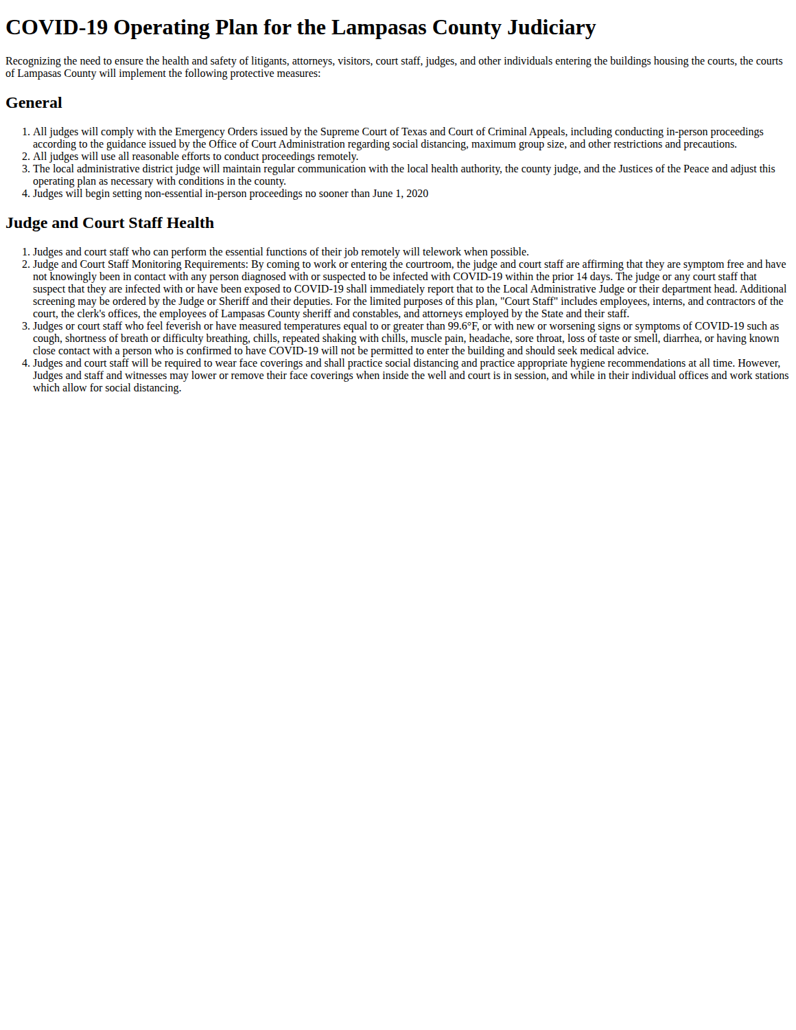COVID-19 Operating Plan for the Lampasas County Judiciary
Recognizing the need to ensure the health and safety of litigants, attorneys, visitors, court staff, judges, and other individuals entering the buildings housing the courts, the courts of Lampasas County will implement the following protective measures:
General
All judges will comply with the Emergency Orders issued by the Supreme Court of Texas and Court of Criminal Appeals, including conducting in-person proceedings according to the guidance issued by the Office of Court Administration regarding social distancing, maximum group size, and other restrictions and precautions.
All judges will use all reasonable efforts to conduct proceedings remotely.
The local administrative district judge will maintain regular communication with the local health authority, the county judge, and the Justices of the Peace and adjust this operating plan as necessary with conditions in the county.
Judges will begin setting non-essential in-person proceedings no sooner than June 1, 2020
Judge and Court Staff Health
Judges and court staff who can perform the essential functions of their job remotely will telework when possible.
Judge and Court Staff Monitoring Requirements: By coming to work or entering the courtroom, the judge and court staff are affirming that they are symptom free and have not knowingly been in contact with any person diagnosed with or suspected to be infected with COVID-19 within the prior 14 days. The judge or any court staff that suspect that they are infected with or have been exposed to COVID-19 shall immediately report that to the Local Administrative Judge or their department head. Additional screening may be ordered by the Judge or Sheriff and their deputies. For the limited purposes of this plan, "Court Staff" includes employees, interns, and contractors of the court, the clerk's offices, the employees of Lampasas County sheriff and constables, and attorneys employed by the State and their staff.
Judges or court staff who feel feverish or have measured temperatures equal to or greater than 99.6°F, or with new or worsening signs or symptoms of COVID-19 such as cough, shortness of breath or difficulty breathing, chills, repeated shaking with chills, muscle pain, headache, sore throat, loss of taste or smell, diarrhea, or having known close contact with a person who is confirmed to have COVID-19 will not be permitted to enter the building and should seek medical advice.
Judges and court staff will be required to wear face coverings and shall practice social distancing and practice appropriate hygiene recommendations at all time. However, Judges and staff and witnesses may lower or remove their face coverings when inside the well and court is in session, and while in their individual offices and work stations which allow for social distancing.